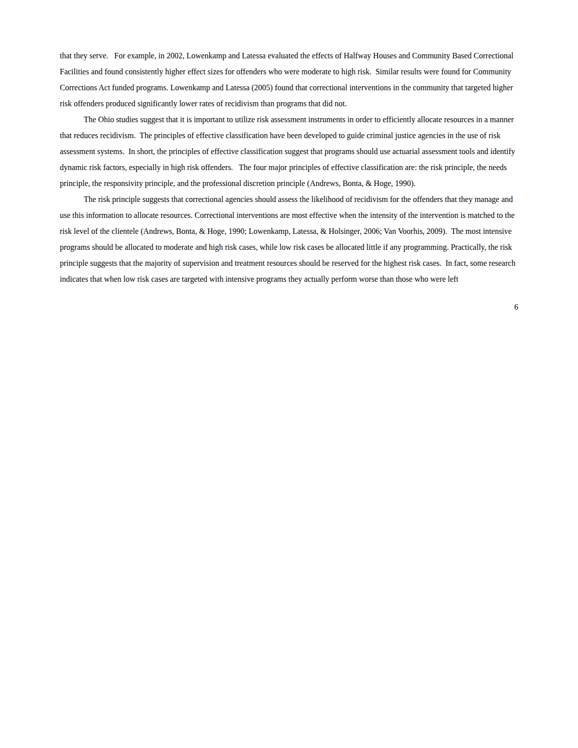that they serve. For example, in 2002, Lowenkamp and Latessa evaluated the effects of Halfway Houses and Community Based Correctional Facilities and found consistently higher effect sizes for offenders who were moderate to high risk. Similar results were found for Community Corrections Act funded programs. Lowenkamp and Latessa (2005) found that correctional interventions in the community that targeted higher risk offenders produced significantly lower rates of recidivism than programs that did not.
The Ohio studies suggest that it is important to utilize risk assessment instruments in order to efficiently allocate resources in a manner that reduces recidivism. The principles of effective classification have been developed to guide criminal justice agencies in the use of risk assessment systems. In short, the principles of effective classification suggest that programs should use actuarial assessment tools and identify dynamic risk factors, especially in high risk offenders. The four major principles of effective classification are: the risk principle, the needs principle, the responsivity principle, and the professional discretion principle (Andrews, Bonta, & Hoge, 1990).
The risk principle suggests that correctional agencies should assess the likelihood of recidivism for the offenders that they manage and use this information to allocate resources. Correctional interventions are most effective when the intensity of the intervention is matched to the risk level of the clientele (Andrews, Bonta, & Hoge, 1990; Lowenkamp, Latessa, & Holsinger, 2006; Van Voorhis, 2009). The most intensive programs should be allocated to moderate and high risk cases, while low risk cases be allocated little if any programming. Practically, the risk principle suggests that the majority of supervision and treatment resources should be reserved for the highest risk cases. In fact, some research indicates that when low risk cases are targeted with intensive programs they actually perform worse than those who were left
6